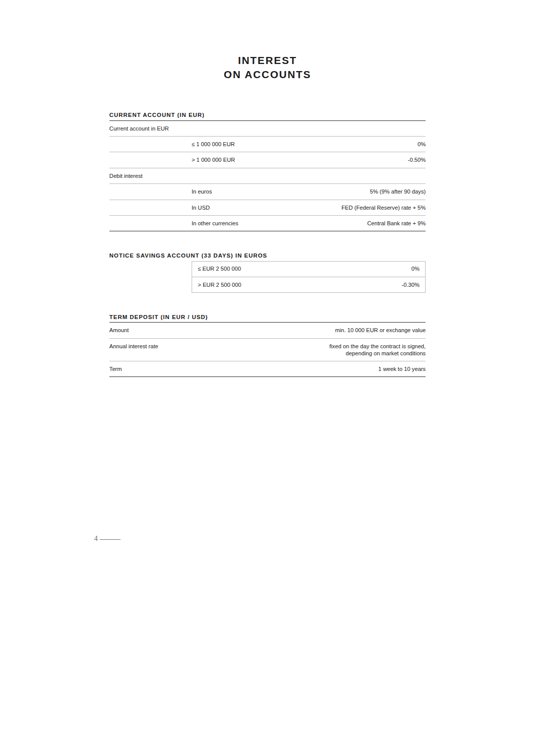Interest
on accounts
Current account (in EUR)
| Current account in EUR |
| | ≤ 1 000 000 EUR | 0% |
| | > 1 000 000 EUR | -0.50% |
| Debit interest |
| | In euros | 5% (9% after 90 days) |
| | In USD | FED (Federal Reserve) rate + 5% |
| | In other currencies | Central Bank rate + 9% |
Notice savings account (33 days) in euros
| | / ≤ EUR 2 500 000 / 0% / / > EUR 2 500 000 / -0.30% / |
Term deposit (in EUR / USD)
| Amount | min. 10 000 EUR or exchange value |
| Annual interest rate | fixed on the day the contract is signed, depending on market conditions |
| Term | 1 week to 10 years |
4